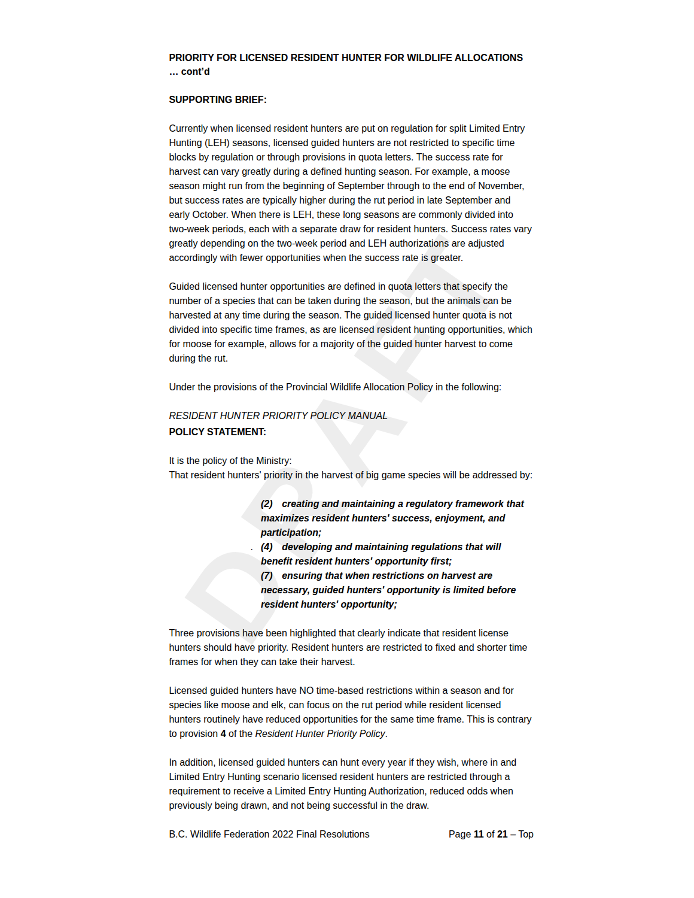DRAFT
PRIORITY FOR LICENSED RESIDENT HUNTER FOR WILDLIFE ALLOCATIONS … cont’d
SUPPORTING BRIEF:
Currently when licensed resident hunters are put on regulation for split Limited Entry Hunting (LEH) seasons, licensed guided hunters are not restricted to specific time blocks by regulation or through provisions in quota letters. The success rate for harvest can vary greatly during a defined hunting season. For example, a moose season might run from the beginning of September through to the end of November, but success rates are typically higher during the rut period in late September and early October. When there is LEH, these long seasons are commonly divided into two-week periods, each with a separate draw for resident hunters. Success rates vary greatly depending on the two-week period and LEH authorizations are adjusted accordingly with fewer opportunities when the success rate is greater.
Guided licensed hunter opportunities are defined in quota letters that specify the number of a species that can be taken during the season, but the animals can be harvested at any time during the season. The guided licensed hunter quota is not divided into specific time frames, as are licensed resident hunting opportunities, which for moose for example, allows for a majority of the guided hunter harvest to come during the rut.
Under the provisions of the Provincial Wildlife Allocation Policy in the following:
RESIDENT HUNTER PRIORITY POLICY MANUAL
POLICY STATEMENT:
It is the policy of the Ministry:
That resident hunters' priority in the harvest of big game species will be addressed by:
(2) creating and maintaining a regulatory framework that maximizes resident hunters' success, enjoyment, and participation;
(4) developing and maintaining regulations that will benefit resident hunters' opportunity first;
(7) ensuring that when restrictions on harvest are necessary, guided hunters' opportunity is limited before resident hunters' opportunity;
Three provisions have been highlighted that clearly indicate that resident license hunters should have priority. Resident hunters are restricted to fixed and shorter time frames for when they can take their harvest.
Licensed guided hunters have NO time-based restrictions within a season and for species like moose and elk, can focus on the rut period while resident licensed hunters routinely have reduced opportunities for the same time frame. This is contrary to provision 4 of the Resident Hunter Priority Policy.
In addition, licensed guided hunters can hunt every year if they wish, where in and Limited Entry Hunting scenario licensed resident hunters are restricted through a requirement to receive a Limited Entry Hunting Authorization, reduced odds when previously being drawn, and not being successful in the draw.
B.C. Wildlife Federation 2022 Final Resolutions
Page 11 of 21 – Top